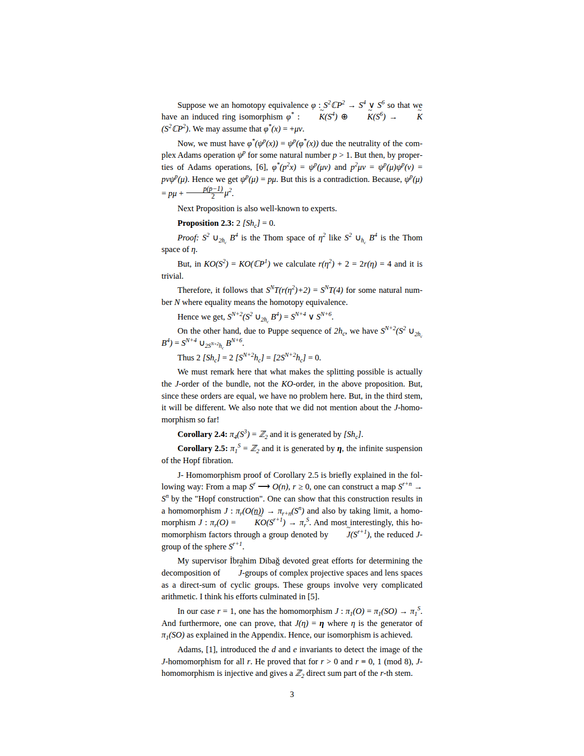Suppose we an homotopy equivalence φ : S2ℂP2 → S4 ∨ S6 so that we have an induced ring isomorphism φ* : ~K(S4) ⊕ ~K(S6) → ~K(S2ℂP2). We may assume that φ*(x) = +μν.
Now, we must have φ*(ψp(x)) = ψp(φ*(x)) due the neutrality of the complex Adams operation ψp for some natural number p > 1. But then, by properties of Adams operations, [6], φ*(p2x) = ψp(μν) and p2μν = ψp(μ)ψp(ν) = pνψp(μ). Hence we get ψp(μ) = pμ. But this is a contradiction. Because, ψp(μ) = pμ + p(p−1) 2 μ2.
Next Proposition is also well-known to experts.
Proposition 2.3: 2 [Shc] = 0.
Proof: S2 ∪2hc B4 is the Thom space of η2 like S2 ∪hc B4 is the Thom space of η.
But, in KO(S2) = KO(ℂP1) we calculate r(η2) + 2 = 2r(η) = 4 and it is trivial.
Therefore, it follows that SNT(r(η2)+2) = SNT(4) for some natural number N where equality means the homotopy equivalence.
Hence we get, SN+2(S2 ∪2hc B4) = SN+4 ∨ SN+6.
On the other hand, due to Puppe sequence of 2hc, we have SN+2(S2 ∪2hc B4) = SN+4 ∪2SN+2hc BN+6.
Thus 2 [Shc] = 2 [SN+2hc] = [2SN+2hc] = 0.
We must remark here that what makes the splitting possible is actually the J-order of the bundle, not the KO-order, in the above proposition. But, since these orders are equal, we have no problem here. But, in the third stem, it will be different. We also note that we did not mention about the J-homomorphism so far!
Corollary 2.4: π4(S3) = ℤ2 and it is generated by [Shc].
Corollary 2.5: π1S = ℤ2 and it is generated by η, the infinite suspension of the Hopf fibration.
J- Homomorphism proof of Corollary 2.5 is briefly explained in the following way: From a map Sr ⟶ O(n), r ≥ 0, one can construct a map Sr+n → Sn by the "Hopf construction". One can show that this construction results in a homomorphism J : πr(O(n)) → πr+n(Sn) and also by taking limit, a homomorphism J : πr(O) = ~KO(Sr+1) → πrS. And most interestingly, this homomorphism factors through a group denoted by ~J(Sr+1), the reduced J-group of the sphere Sr+1.
My supervisor İbrahim Dibağ devoted great efforts for determining the decomposition of ~J-groups of complex projective spaces and lens spaces as a direct-sum of cyclic groups. These groups involve very complicated arithmetic. I think his efforts culminated in [5].
In our case r = 1, one has the homomorphism J : π1(O) = π1(SO) → π1S. And furthermore, one can prove, that J(η) = η where η is the generator of π1(SO) as explained in the Appendix. Hence, our isomorphism is achieved.
Adams, [1], introduced the d and e invariants to detect the image of the J-homomorphism for all r. He proved that for r > 0 and r ≡ 0, 1 (mod 8), J-homomorphism is injective and gives a ℤ2 direct sum part of the r-th stem.
3